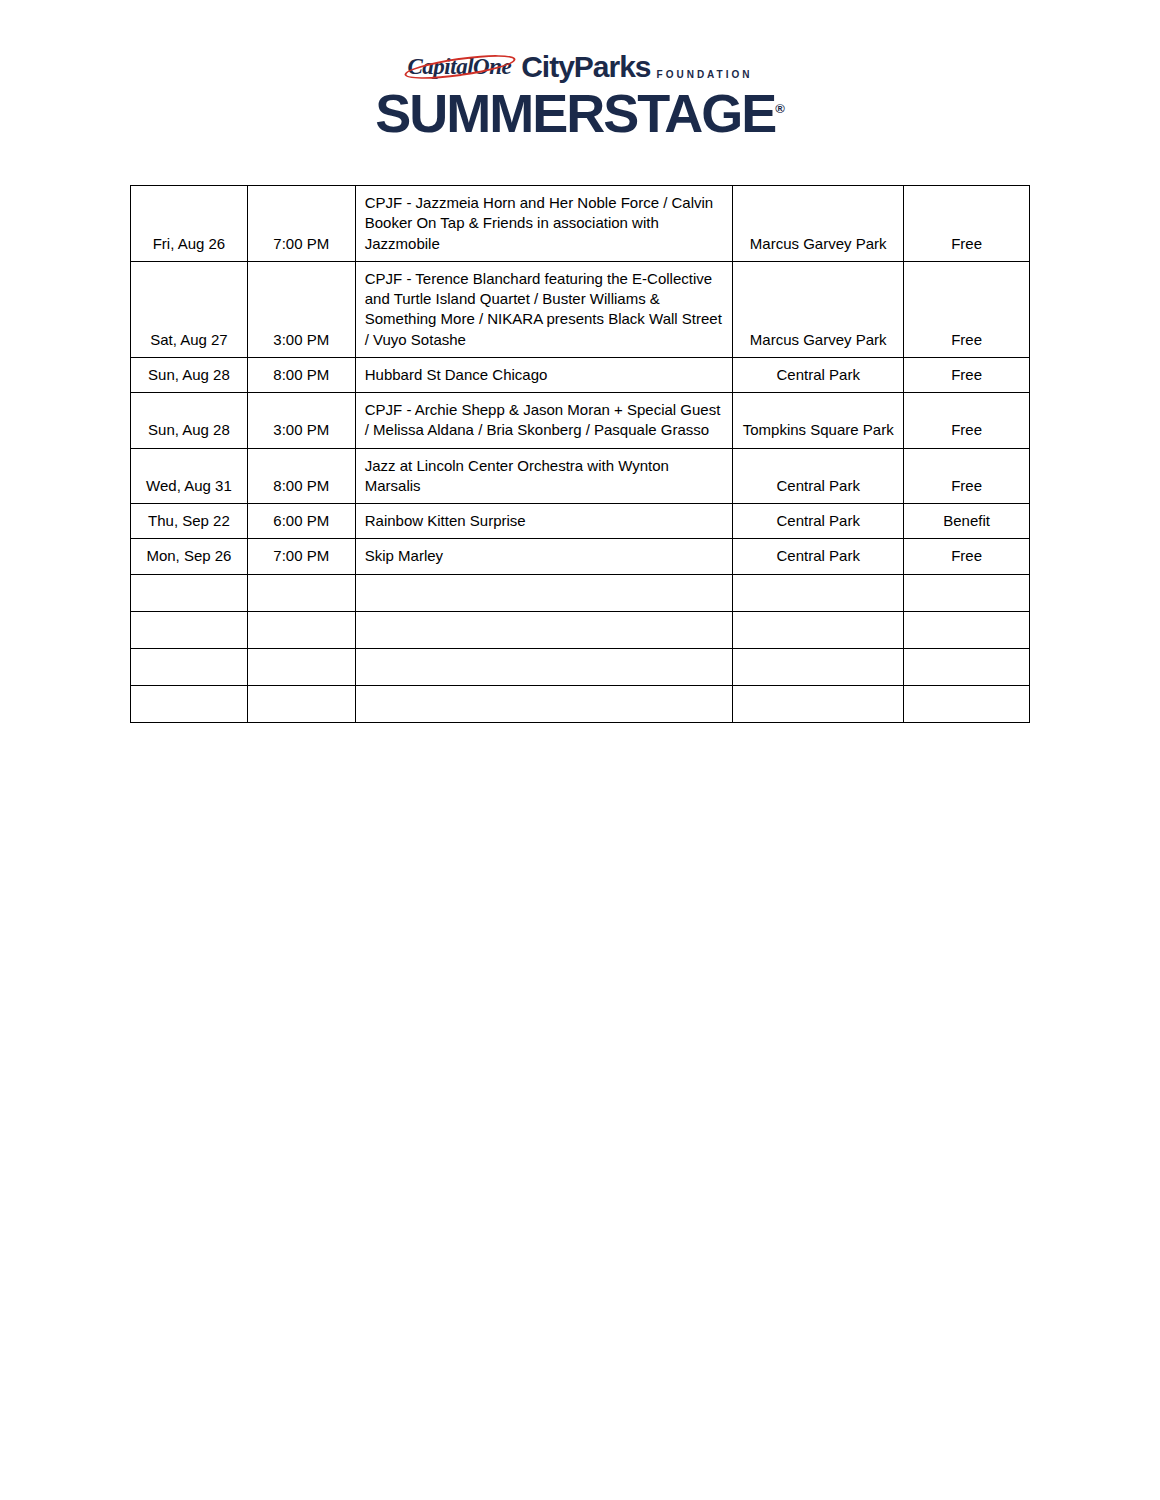CapitalOne CityParks FOUNDATION
SUMMERSTAGE®
| Fri, Aug 26 | 7:00 PM | CPJF - Jazzmeia Horn and Her Noble Force / Calvin Booker On Tap & Friends in association with Jazzmobile | Marcus Garvey Park | Free |
| Sat, Aug 27 | 3:00 PM | CPJF - Terence Blanchard featuring the E-Collective and Turtle Island Quartet / Buster Williams & Something More / NIKARA presents Black Wall Street / Vuyo Sotashe | Marcus Garvey Park | Free |
| Sun, Aug 28 | 8:00 PM | Hubbard St Dance Chicago | Central Park | Free |
| Sun, Aug 28 | 3:00 PM | CPJF - Archie Shepp & Jason Moran + Special Guest / Melissa Aldana / Bria Skonberg / Pasquale Grasso | Tompkins Square Park | Free |
| Wed, Aug 31 | 8:00 PM | Jazz at Lincoln Center Orchestra with Wynton Marsalis | Central Park | Free |
| Thu, Sep 22 | 6:00 PM | Rainbow Kitten Surprise | Central Park | Benefit |
| Mon, Sep 26 | 7:00 PM | Skip Marley | Central Park | Free |